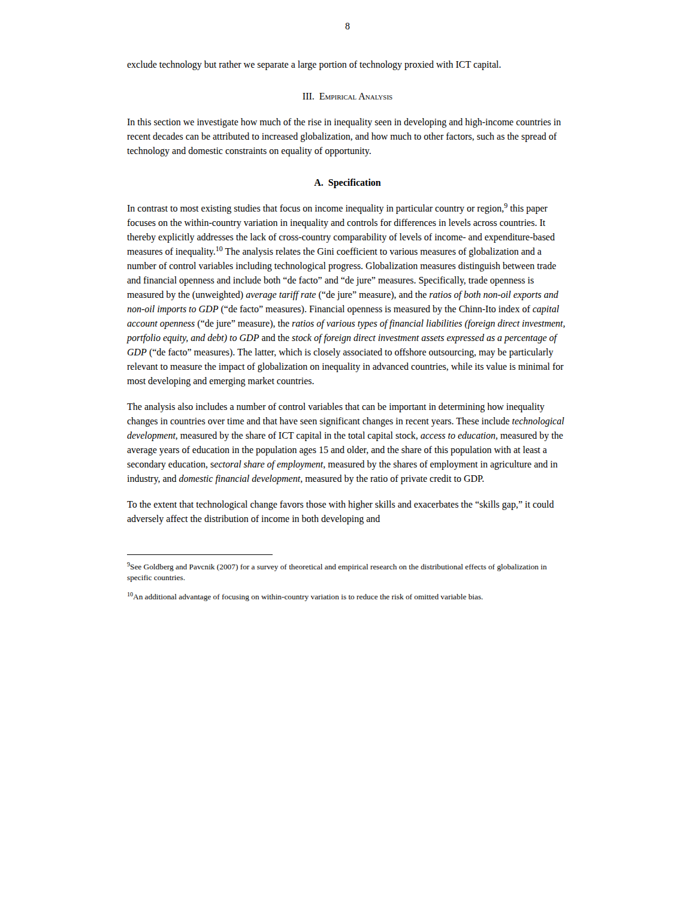8
exclude technology but rather we separate a large portion of technology proxied with ICT capital.
III. Empirical Analysis
In this section we investigate how much of the rise in inequality seen in developing and high-income countries in recent decades can be attributed to increased globalization, and how much to other factors, such as the spread of technology and domestic constraints on equality of opportunity.
A. Specification
In contrast to most existing studies that focus on income inequality in particular country or region,9 this paper focuses on the within-country variation in inequality and controls for differences in levels across countries. It thereby explicitly addresses the lack of cross-country comparability of levels of income- and expenditure-based measures of inequality.10 The analysis relates the Gini coefficient to various measures of globalization and a number of control variables including technological progress. Globalization measures distinguish between trade and financial openness and include both “de facto” and “de jure” measures. Specifically, trade openness is measured by the (unweighted) average tariff rate (“de jure” measure), and the ratios of both non-oil exports and non-oil imports to GDP (“de facto” measures). Financial openness is measured by the Chinn-Ito index of capital account openness (“de jure” measure), the ratios of various types of financial liabilities (foreign direct investment, portfolio equity, and debt) to GDP and the stock of foreign direct investment assets expressed as a percentage of GDP (“de facto” measures). The latter, which is closely associated to offshore outsourcing, may be particularly relevant to measure the impact of globalization on inequality in advanced countries, while its value is minimal for most developing and emerging market countries.
The analysis also includes a number of control variables that can be important in determining how inequality changes in countries over time and that have seen significant changes in recent years. These include technological development, measured by the share of ICT capital in the total capital stock, access to education, measured by the average years of education in the population ages 15 and older, and the share of this population with at least a secondary education, sectoral share of employment, measured by the shares of employment in agriculture and in industry, and domestic financial development, measured by the ratio of private credit to GDP.
To the extent that technological change favors those with higher skills and exacerbates the “skills gap,” it could adversely affect the distribution of income in both developing and
9See Goldberg and Pavcnik (2007) for a survey of theoretical and empirical research on the distributional effects of globalization in specific countries.
10An additional advantage of focusing on within-country variation is to reduce the risk of omitted variable bias.